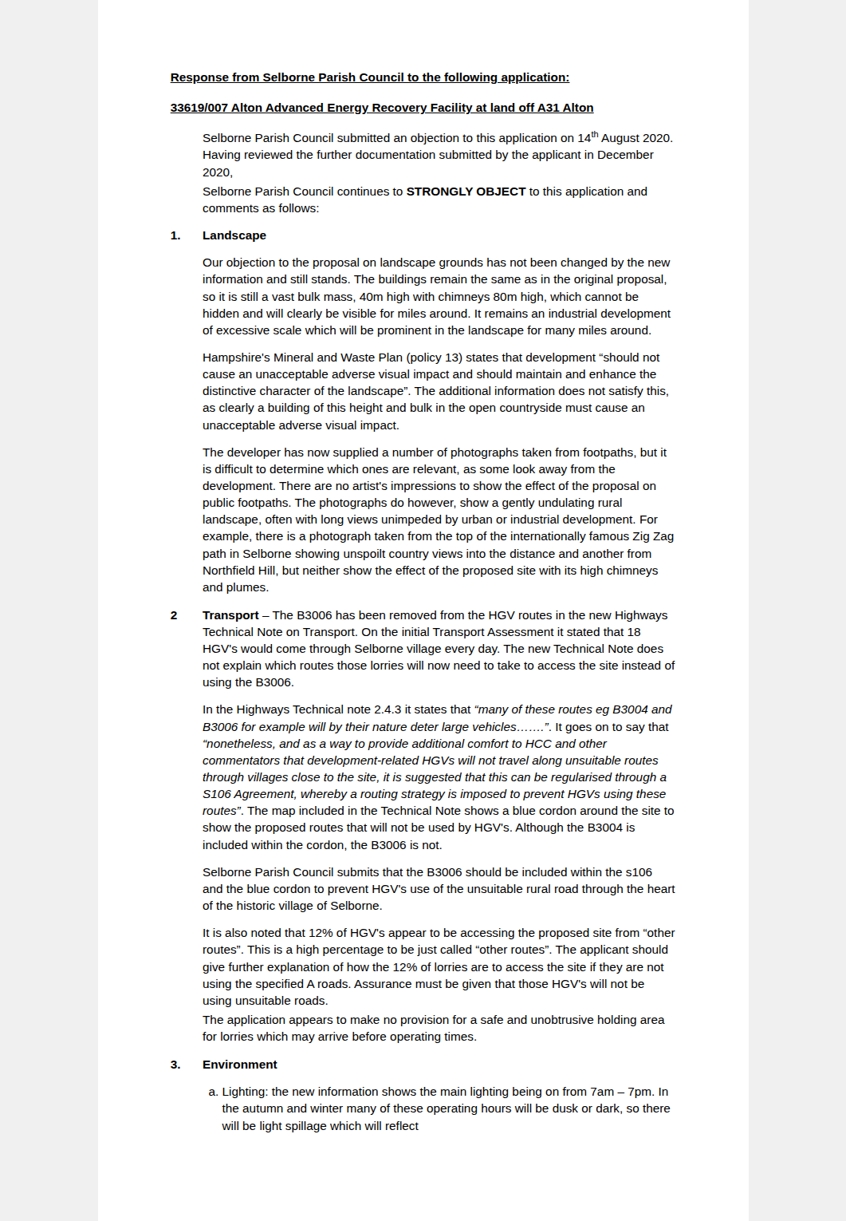Response from Selborne Parish Council to the following application: 33619/007 Alton Advanced Energy Recovery Facility at land off A31 Alton
Selborne Parish Council submitted an objection to this application on 14th August 2020. Having reviewed the further documentation submitted by the applicant in December 2020,
Selborne Parish Council continues to STRONGLY OBJECT to this application and comments as follows:
1.
Landscape
Our objection to the proposal on landscape grounds has not been changed by the new information and still stands. The buildings remain the same as in the original proposal, so it is still a vast bulk mass, 40m high with chimneys 80m high, which cannot be hidden and will clearly be visible for miles around. It remains an industrial development of excessive scale which will be prominent in the landscape for many miles around.
Hampshire's Mineral and Waste Plan (policy 13) states that development “should not cause an unacceptable adverse visual impact and should maintain and enhance the distinctive character of the landscape”. The additional information does not satisfy this, as clearly a building of this height and bulk in the open countryside must cause an unacceptable adverse visual impact.
The developer has now supplied a number of photographs taken from footpaths, but it is difficult to determine which ones are relevant, as some look away from the development. There are no artist's impressions to show the effect of the proposal on public footpaths. The photographs do however, show a gently undulating rural landscape, often with long views unimpeded by urban or industrial development. For example, there is a photograph taken from the top of the internationally famous Zig Zag path in Selborne showing unspoilt country views into the distance and another from Northfield Hill, but neither show the effect of the proposed site with its high chimneys and plumes.
2
Transport – The B3006 has been removed from the HGV routes in the new Highways Technical Note on Transport. On the initial Transport Assessment it stated that 18 HGV's would come through Selborne village every day. The new Technical Note does not explain which routes those lorries will now need to take to access the site instead of using the B3006.
In the Highways Technical note 2.4.3 it states that “many of these routes eg B3004 and B3006 for example will by their nature deter large vehicles…….”. It goes on to say that “nonetheless, and as a way to provide additional comfort to HCC and other commentators that development-related HGVs will not travel along unsuitable routes through villages close to the site, it is suggested that this can be regularised through a S106 Agreement, whereby a routing strategy is imposed to prevent HGVs using these routes”. The map included in the Technical Note shows a blue cordon around the site to show the proposed routes that will not be used by HGV's. Although the B3004 is included within the cordon, the B3006 is not.
Selborne Parish Council submits that the B3006 should be included within the s106 and the blue cordon to prevent HGV's use of the unsuitable rural road through the heart of the historic village of Selborne.
It is also noted that 12% of HGV's appear to be accessing the proposed site from “other routes”. This is a high percentage to be just called “other routes”. The applicant should give further explanation of how the 12% of lorries are to access the site if they are not using the specified A roads. Assurance must be given that those HGV's will not be using unsuitable roads.
The application appears to make no provision for a safe and unobtrusive holding area for lorries which may arrive before operating times.
3.
Environment
Lighting: the new information shows the main lighting being on from 7am – 7pm. In the autumn and winter many of these operating hours will be dusk or dark, so there will be light spillage which will reflect